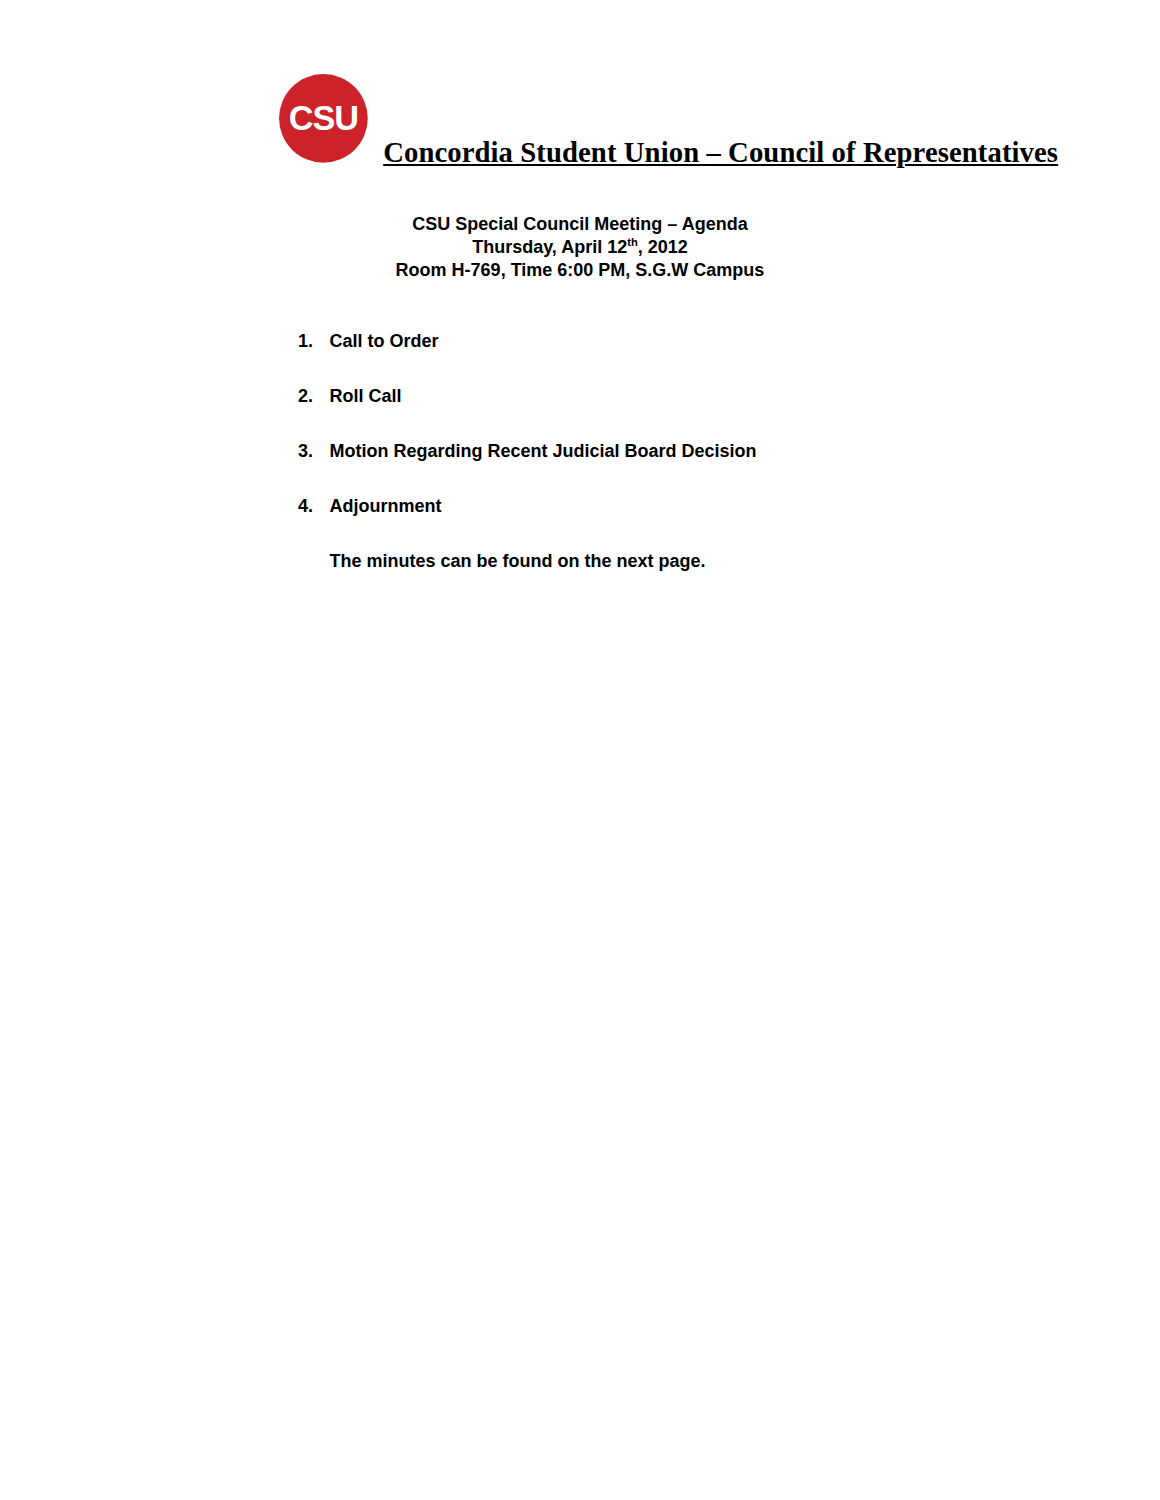CSU
Concordia Student Union – Council of Representatives
CSU Special Council Meeting – Agenda Thursday, April 12th, 2012 Room H-769, Time 6:00 PM, S.G.W Campus
Call to Order
Roll Call
Motion Regarding Recent Judicial Board Decision
Adjournment
The minutes can be found on the next page.